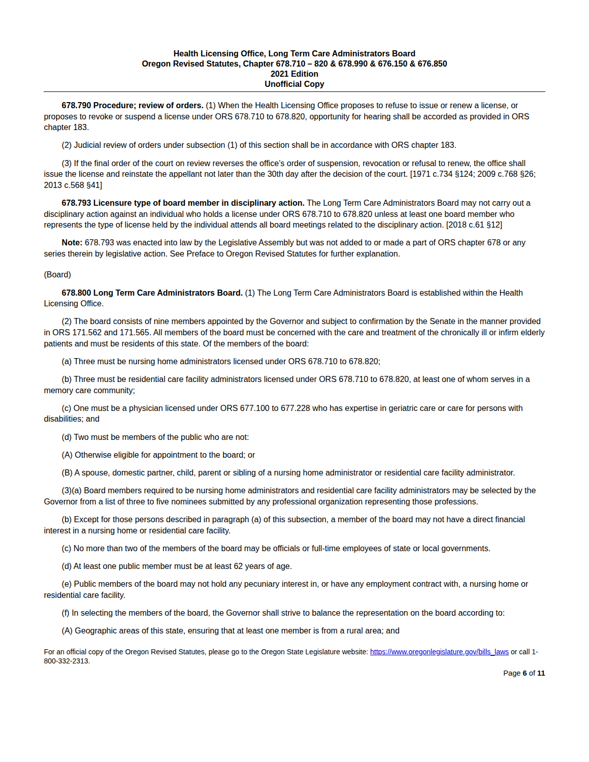Health Licensing Office, Long Term Care Administrators Board
Oregon Revised Statutes, Chapter 678.710 – 820 & 678.990 & 676.150 & 676.850
2021 Edition
Unofficial Copy
678.790 Procedure; review of orders. (1) When the Health Licensing Office proposes to refuse to issue or renew a license, or proposes to revoke or suspend a license under ORS 678.710 to 678.820, opportunity for hearing shall be accorded as provided in ORS chapter 183.
(2) Judicial review of orders under subsection (1) of this section shall be in accordance with ORS chapter 183.
(3) If the final order of the court on review reverses the office’s order of suspension, revocation or refusal to renew, the office shall issue the license and reinstate the appellant not later than the 30th day after the decision of the court. [1971 c.734 §124; 2009 c.768 §26; 2013 c.568 §41]
678.793 Licensure type of board member in disciplinary action. The Long Term Care Administrators Board may not carry out a disciplinary action against an individual who holds a license under ORS 678.710 to 678.820 unless at least one board member who represents the type of license held by the individual attends all board meetings related to the disciplinary action. [2018 c.61 §12]
Note: 678.793 was enacted into law by the Legislative Assembly but was not added to or made a part of ORS chapter 678 or any series therein by legislative action. See Preface to Oregon Revised Statutes for further explanation.
(Board)
678.800 Long Term Care Administrators Board. (1) The Long Term Care Administrators Board is established within the Health Licensing Office.
(2) The board consists of nine members appointed by the Governor and subject to confirmation by the Senate in the manner provided in ORS 171.562 and 171.565. All members of the board must be concerned with the care and treatment of the chronically ill or infirm elderly patients and must be residents of this state. Of the members of the board:
(a) Three must be nursing home administrators licensed under ORS 678.710 to 678.820;
(b) Three must be residential care facility administrators licensed under ORS 678.710 to 678.820, at least one of whom serves in a memory care community;
(c) One must be a physician licensed under ORS 677.100 to 677.228 who has expertise in geriatric care or care for persons with disabilities; and
(d) Two must be members of the public who are not:
(A) Otherwise eligible for appointment to the board; or
(B) A spouse, domestic partner, child, parent or sibling of a nursing home administrator or residential care facility administrator.
(3)(a) Board members required to be nursing home administrators and residential care facility administrators may be selected by the Governor from a list of three to five nominees submitted by any professional organization representing those professions.
(b) Except for those persons described in paragraph (a) of this subsection, a member of the board may not have a direct financial interest in a nursing home or residential care facility.
(c) No more than two of the members of the board may be officials or full-time employees of state or local governments.
(d) At least one public member must be at least 62 years of age.
(e) Public members of the board may not hold any pecuniary interest in, or have any employment contract with, a nursing home or residential care facility.
(f) In selecting the members of the board, the Governor shall strive to balance the representation on the board according to:
(A) Geographic areas of this state, ensuring that at least one member is from a rural area; and
For an official copy of the Oregon Revised Statutes, please go to the Oregon State Legislature website: https://www.oregonlegislature.gov/bills_laws or call 1-800-332-2313.
Page 6 of 11